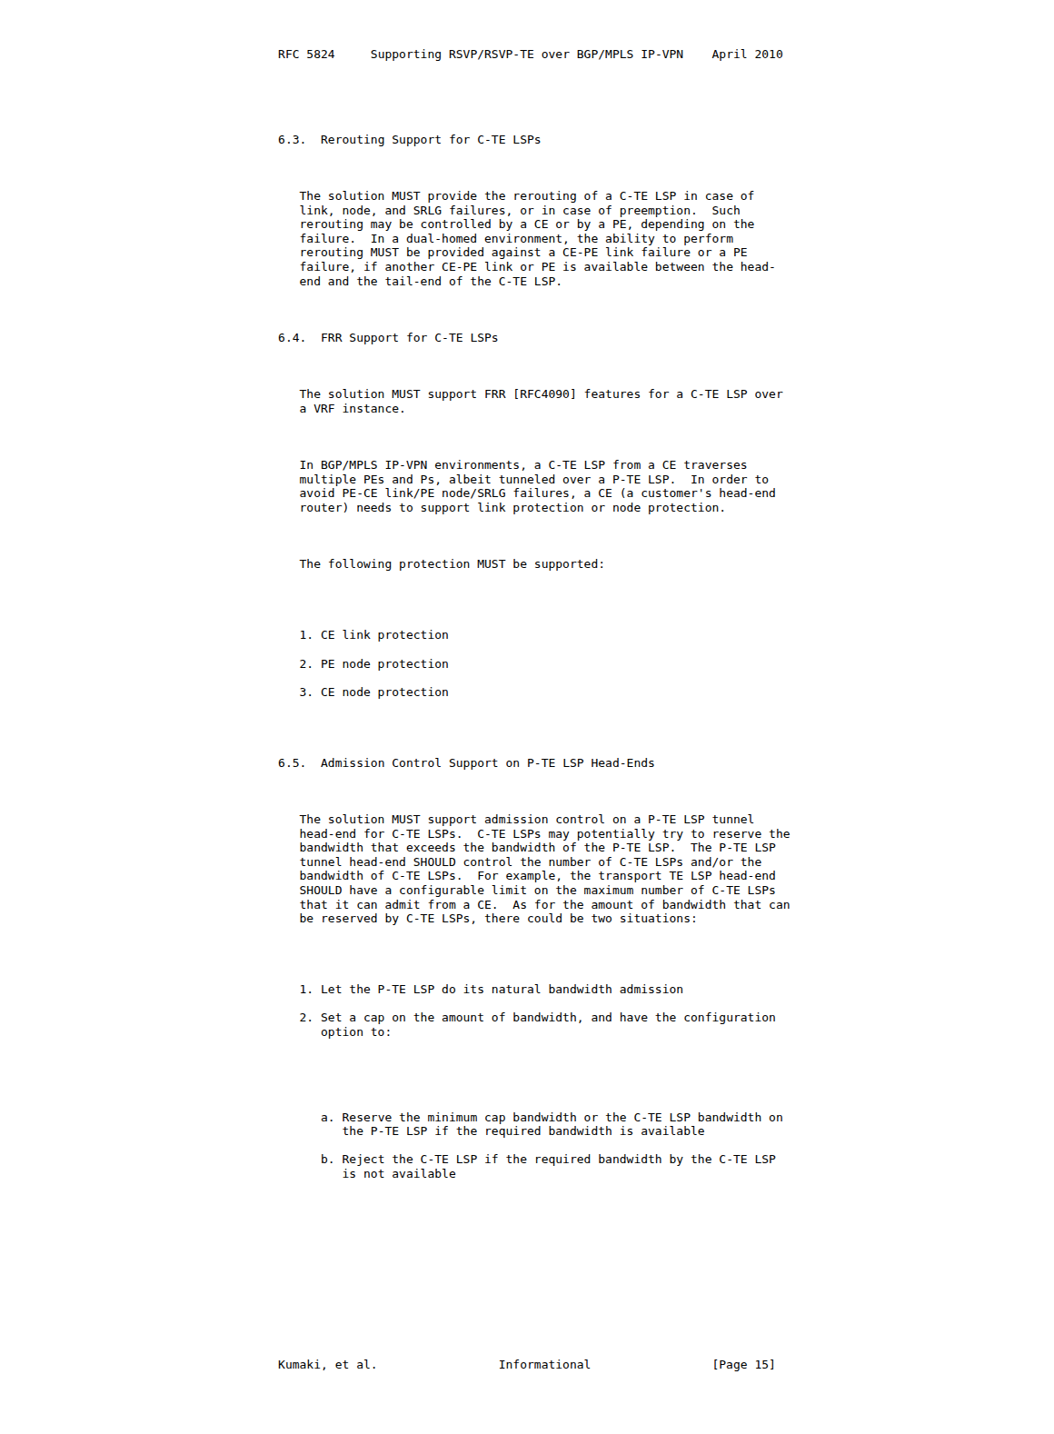RFC 5824 Supporting RSVP/RSVP-TE over BGP/MPLS IP-VPN April 2010
6.3. Rerouting Support for C-TE LSPs
The solution MUST provide the rerouting of a C-TE LSP in case of link, node, and SRLG failures, or in case of preemption. Such rerouting may be controlled by a CE or by a PE, depending on the failure. In a dual-homed environment, the ability to perform rerouting MUST be provided against a CE-PE link failure or a PE failure, if another CE-PE link or PE is available between the head- end and the tail-end of the C-TE LSP.
6.4. FRR Support for C-TE LSPs
The solution MUST support FRR [RFC4090] features for a C-TE LSP over a VRF instance.
In BGP/MPLS IP-VPN environments, a C-TE LSP from a CE traverses multiple PEs and Ps, albeit tunneled over a P-TE LSP. In order to avoid PE-CE link/PE node/SRLG failures, a CE (a customer's head-end router) needs to support link protection or node protection.
The following protection MUST be supported:
1. CE link protection
2. PE node protection
3. CE node protection
6.5. Admission Control Support on P-TE LSP Head-Ends
The solution MUST support admission control on a P-TE LSP tunnel head-end for C-TE LSPs. C-TE LSPs may potentially try to reserve the bandwidth that exceeds the bandwidth of the P-TE LSP. The P-TE LSP tunnel head-end SHOULD control the number of C-TE LSPs and/or the bandwidth of C-TE LSPs. For example, the transport TE LSP head-end SHOULD have a configurable limit on the maximum number of C-TE LSPs that it can admit from a CE. As for the amount of bandwidth that can be reserved by C-TE LSPs, there could be two situations:
1. Let the P-TE LSP do its natural bandwidth admission
2. Set a cap on the amount of bandwidth, and have the configuration option to:
a. Reserve the minimum cap bandwidth or the C-TE LSP bandwidth on the P-TE LSP if the required bandwidth is available
b. Reject the C-TE LSP if the required bandwidth by the C-TE LSP is not available
Kumaki, et al. Informational[Page 15]